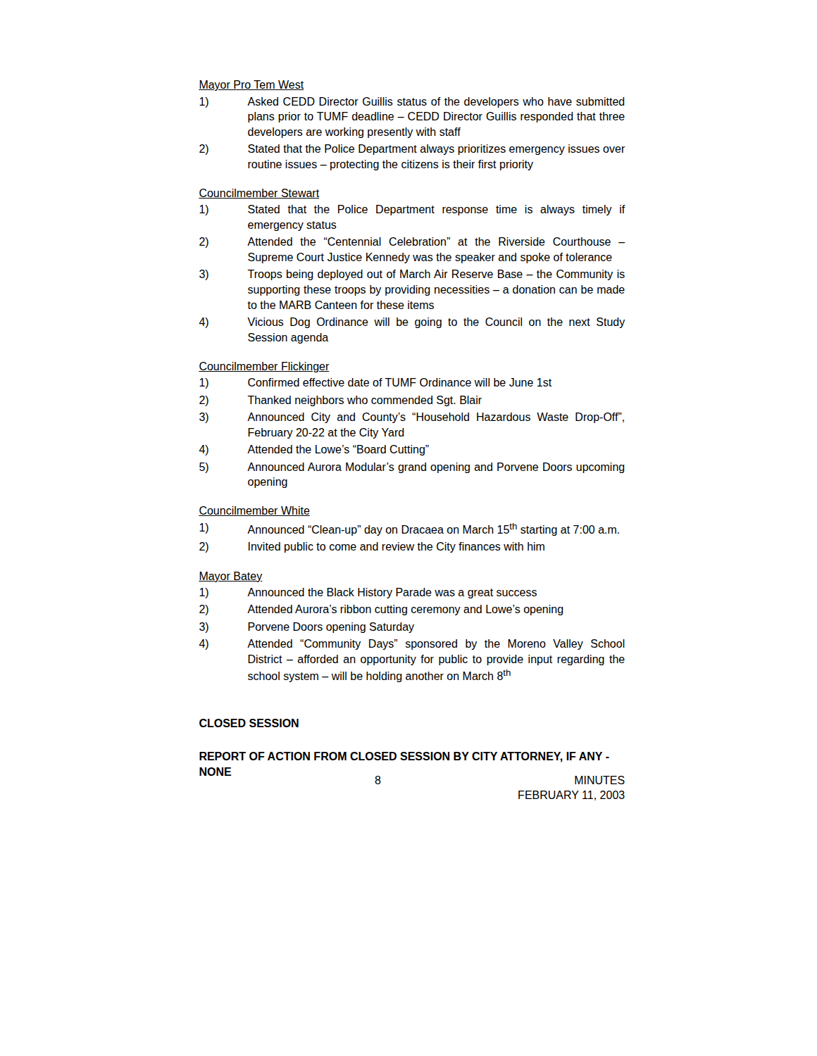Mayor Pro Tem West
| 1) | Asked CEDD Director Guillis status of the developers who have submitted plans prior to TUMF deadline – CEDD Director Guillis responded that three developers are working presently with staff |
| 2) | Stated that the Police Department always prioritizes emergency issues over routine issues – protecting the citizens is their first priority |
Councilmember Stewart
| 1) | Stated that the Police Department response time is always timely if emergency status |
| 2) | Attended the “Centennial Celebration” at the Riverside Courthouse – Supreme Court Justice Kennedy was the speaker and spoke of tolerance |
| 3) | Troops being deployed out of March Air Reserve Base – the Community is supporting these troops by providing necessities – a donation can be made to the MARB Canteen for these items |
| 4) | Vicious Dog Ordinance will be going to the Council on the next Study Session agenda |
Councilmember Flickinger
| 1) | Confirmed effective date of TUMF Ordinance will be June 1st |
| 2) | Thanked neighbors who commended Sgt. Blair |
| 3) | Announced City and County’s “Household Hazardous Waste Drop-Off”, February 20-22 at the City Yard |
| 4) | Attended the Lowe’s “Board Cutting” |
| 5) | Announced Aurora Modular’s grand opening and Porvene Doors upcoming opening |
Councilmember White
| 1) | Announced “Clean-up” day on Dracaea on March 15 th starting at 7:00 a.m. |
| 2) | Invited public to come and review the City finances with him |
Mayor Batey
| 1) | Announced the Black History Parade was a great success |
| 2) | Attended Aurora’s ribbon cutting ceremony and Lowe’s opening |
| 3) | Porvene Doors opening Saturday |
| 4) | Attended “Community Days” sponsored by the Moreno Valley School District – afforded an opportunity for public to provide input regarding the school system – will be holding another on March 8 th |
CLOSED SESSION
REPORT OF ACTION FROM CLOSED SESSION BY CITY ATTORNEY, IF ANY - NONE
8
MINUTES
FEBRUARY 11, 2003